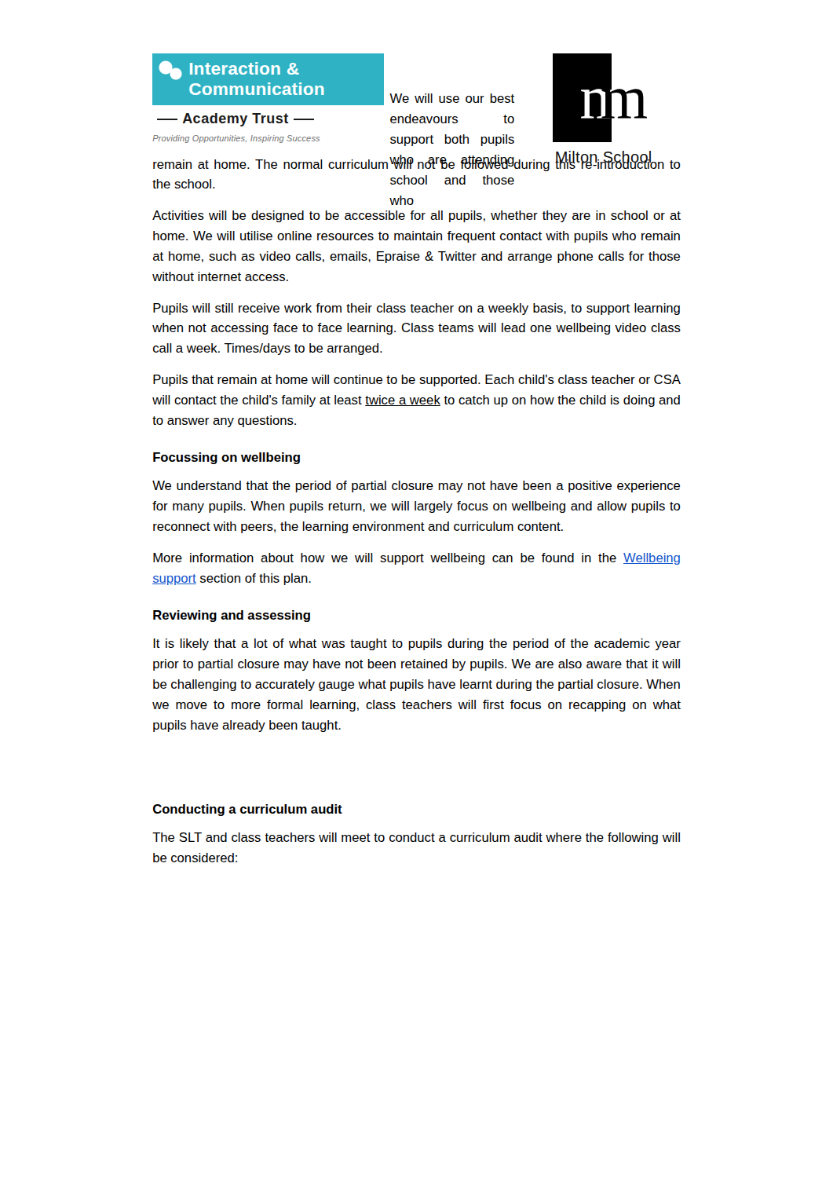Interaction &
Communication
Academy Trust
Providing Opportunities, Inspiring Success
mm
Milton School
We will use our best endeavours to support both pupils who are attending school and those who
remain at home. The normal curriculum will not be followed during this re-introduction to the school.
Activities will be designed to be accessible for all pupils, whether they are in school or at home. We will utilise online resources to maintain frequent contact with pupils who remain at home, such as video calls, emails, Epraise & Twitter and arrange phone calls for those without internet access.
Pupils will still receive work from their class teacher on a weekly basis, to support learning when not accessing face to face learning. Class teams will lead one wellbeing video class call a week. Times/days to be arranged.
Pupils that remain at home will continue to be supported. Each child's class teacher or CSA will contact the child's family at least twice a week to catch up on how the child is doing and to answer any questions.
Focussing on wellbeing
We understand that the period of partial closure may not have been a positive experience for many pupils. When pupils return, we will largely focus on wellbeing and allow pupils to reconnect with peers, the learning environment and curriculum content.
More information about how we will support wellbeing can be found in the Wellbeing support section of this plan.
Reviewing and assessing
It is likely that a lot of what was taught to pupils during the period of the academic year prior to partial closure may have not been retained by pupils. We are also aware that it will be challenging to accurately gauge what pupils have learnt during the partial closure. When we move to more formal learning, class teachers will first focus on recapping on what pupils have already been taught.
Conducting a curriculum audit
The SLT and class teachers will meet to conduct a curriculum audit where the following will be considered: